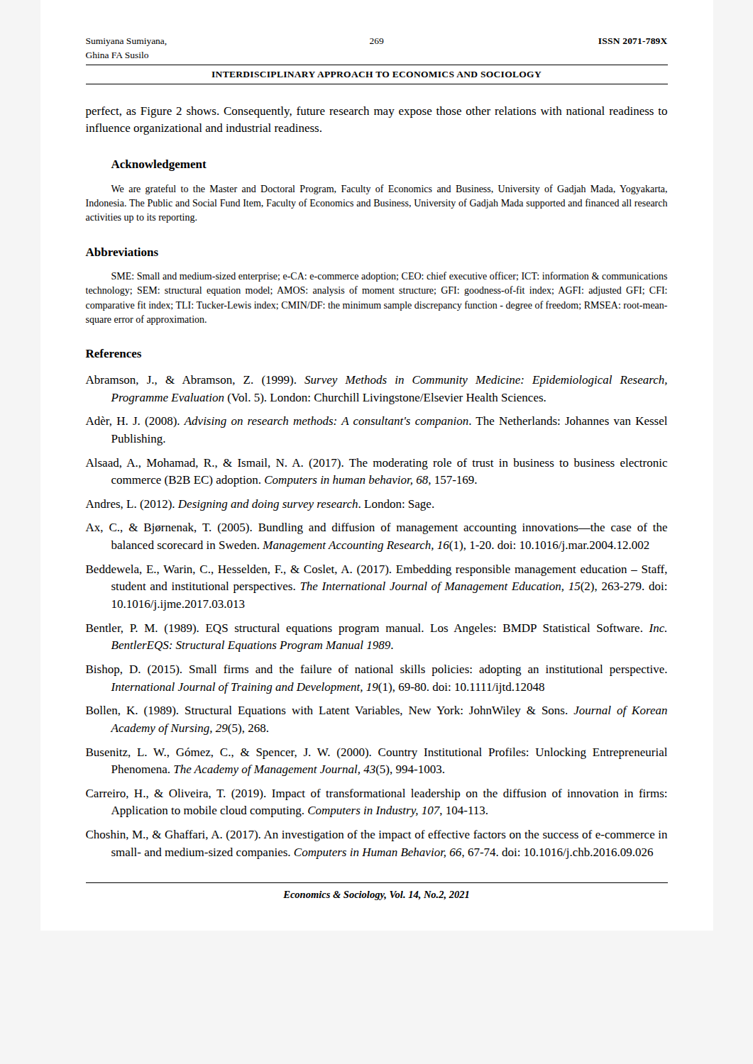Sumiyana Sumiyana,
Ghina FA Susilo
269
ISSN 2071-789X
INTERDISCIPLINARY APPROACH TO ECONOMICS AND SOCIOLOGY
perfect, as Figure 2 shows. Consequently, future research may expose those other relations with national readiness to influence organizational and industrial readiness.
Acknowledgement
We are grateful to the Master and Doctoral Program, Faculty of Economics and Business, University of Gadjah Mada, Yogyakarta, Indonesia. The Public and Social Fund Item, Faculty of Economics and Business, University of Gadjah Mada supported and financed all research activities up to its reporting.
Abbreviations
SME: Small and medium-sized enterprise; e-CA: e-commerce adoption; CEO: chief executive officer; ICT: information & communications technology; SEM: structural equation model; AMOS: analysis of moment structure; GFI: goodness-of-fit index; AGFI: adjusted GFI; CFI: comparative fit index; TLI: Tucker-Lewis index; CMIN/DF: the minimum sample discrepancy function - degree of freedom; RMSEA: root-mean-square error of approximation.
References
Abramson, J., & Abramson, Z. (1999). Survey Methods in Community Medicine: Epidemiological Research, Programme Evaluation (Vol. 5). London: Churchill Livingstone/Elsevier Health Sciences.
Adèr, H. J. (2008). Advising on research methods: A consultant's companion. The Netherlands: Johannes van Kessel Publishing.
Alsaad, A., Mohamad, R., & Ismail, N. A. (2017). The moderating role of trust in business to business electronic commerce (B2B EC) adoption. Computers in human behavior, 68, 157-169.
Andres, L. (2012). Designing and doing survey research. London: Sage.
Ax, C., & Bjørnenak, T. (2005). Bundling and diffusion of management accounting innovations—the case of the balanced scorecard in Sweden. Management Accounting Research, 16(1), 1-20. doi: 10.1016/j.mar.2004.12.002
Beddewela, E., Warin, C., Hesselden, F., & Coslet, A. (2017). Embedding responsible management education – Staff, student and institutional perspectives. The International Journal of Management Education, 15(2), 263-279. doi: 10.1016/j.ijme.2017.03.013
Bentler, P. M. (1989). EQS structural equations program manual. Los Angeles: BMDP Statistical Software. Inc. BentlerEQS: Structural Equations Program Manual 1989.
Bishop, D. (2015). Small firms and the failure of national skills policies: adopting an institutional perspective. International Journal of Training and Development, 19(1), 69-80. doi: 10.1111/ijtd.12048
Bollen, K. (1989). Structural Equations with Latent Variables, New York: JohnWiley & Sons. Journal of Korean Academy of Nursing, 29(5), 268.
Busenitz, L. W., Gómez, C., & Spencer, J. W. (2000). Country Institutional Profiles: Unlocking Entrepreneurial Phenomena. The Academy of Management Journal, 43(5), 994-1003.
Carreiro, H., & Oliveira, T. (2019). Impact of transformational leadership on the diffusion of innovation in firms: Application to mobile cloud computing. Computers in Industry, 107, 104-113.
Choshin, M., & Ghaffari, A. (2017). An investigation of the impact of effective factors on the success of e-commerce in small- and medium-sized companies. Computers in Human Behavior, 66, 67-74. doi: 10.1016/j.chb.2016.09.026
Economics & Sociology, Vol. 14, No.2, 2021